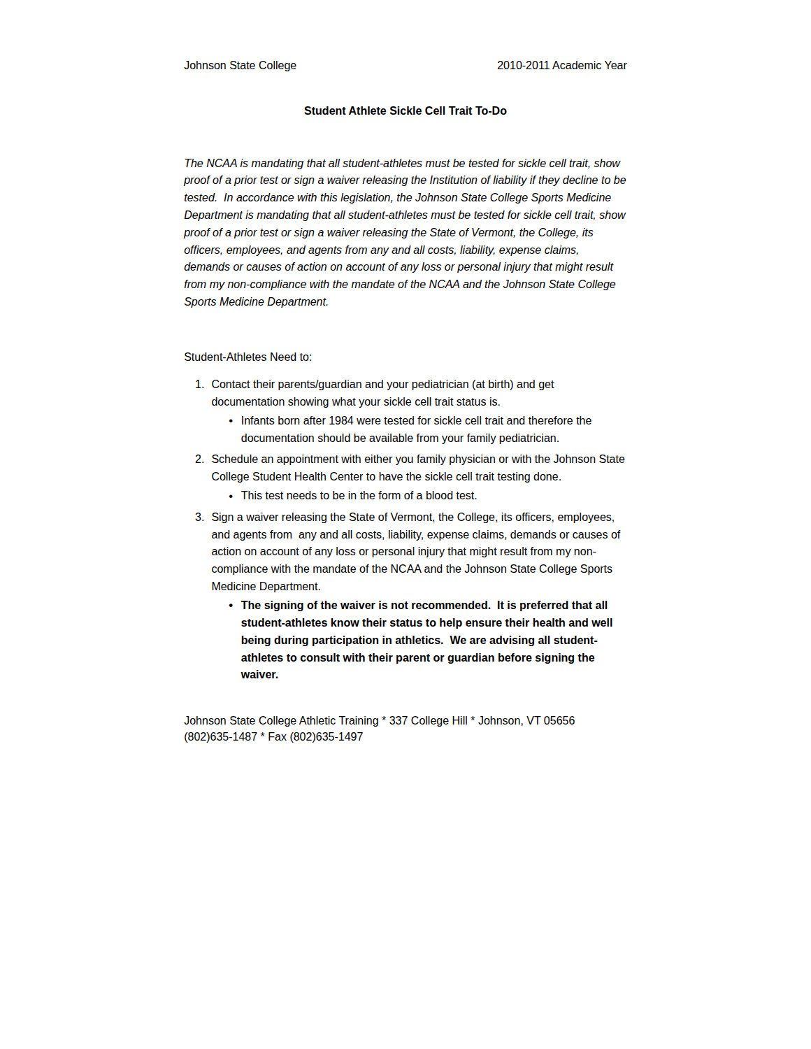Johnson State College 2010-2011 Academic Year
Student Athlete Sickle Cell Trait To-Do
The NCAA is mandating that all student-athletes must be tested for sickle cell trait, show proof of a prior test or sign a waiver releasing the Institution of liability if they decline to be tested. In accordance with this legislation, the Johnson State College Sports Medicine Department is mandating that all student-athletes must be tested for sickle cell trait, show proof of a prior test or sign a waiver releasing the State of Vermont, the College, its officers, employees, and agents from any and all costs, liability, expense claims, demands or causes of action on account of any loss or personal injury that might result from my non-compliance with the mandate of the NCAA and the Johnson State College Sports Medicine Department.
Student-Athletes Need to:
Contact their parents/guardian and your pediatrician (at birth) and get documentation showing what your sickle cell trait status is.
Infants born after 1984 were tested for sickle cell trait and therefore the documentation should be available from your family pediatrician.
Schedule an appointment with either you family physician or with the Johnson State College Student Health Center to have the sickle cell trait testing done.
This test needs to be in the form of a blood test.
Sign a waiver releasing the State of Vermont, the College, its officers, employees, and agents from any and all costs, liability, expense claims, demands or causes of action on account of any loss or personal injury that might result from my non-compliance with the mandate of the NCAA and the Johnson State College Sports Medicine Department.
The signing of the waiver is not recommended. It is preferred that all student-athletes know their status to help ensure their health and well being during participation in athletics. We are advising all student-athletes to consult with their parent or guardian before signing the waiver.
Johnson State College Athletic Training * 337 College Hill * Johnson, VT 05656
(802)635-1487 * Fax (802)635-1497